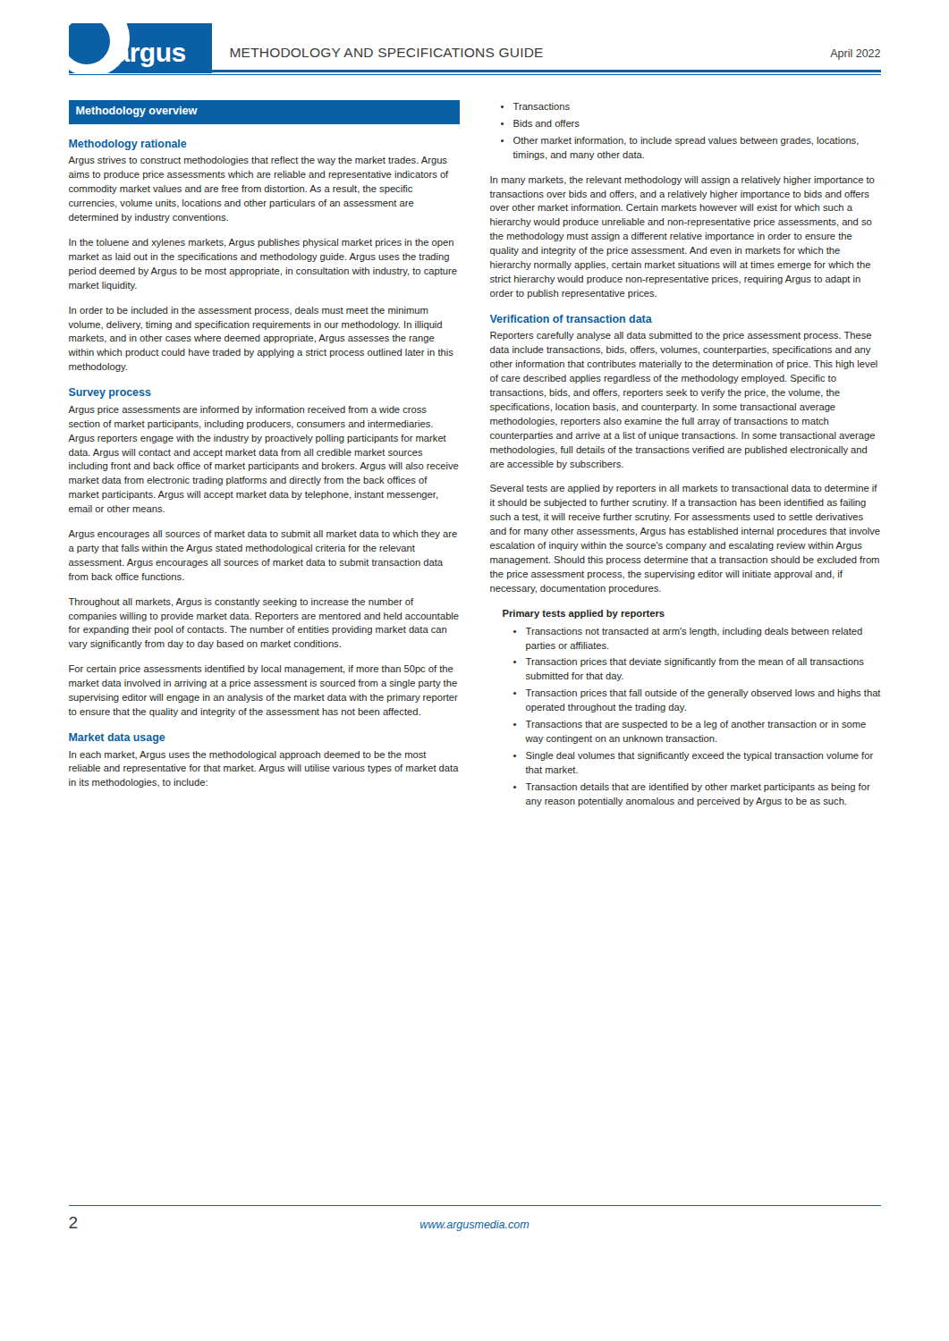argus
METHODOLOGY AND SPECIFICATIONS GUIDE
April 2022
Methodology overview
Methodology rationale
Argus strives to construct methodologies that reflect the way the market trades. Argus aims to produce price assessments which are reliable and representative indicators of commodity market values and are free from distortion. As a result, the specific currencies, volume units, locations and other particulars of an assessment are determined by industry conventions.
In the toluene and xylenes markets, Argus publishes physical market prices in the open market as laid out in the specifications and methodology guide. Argus uses the trading period deemed by Argus to be most appropriate, in consultation with industry, to capture market liquidity.
In order to be included in the assessment process, deals must meet the minimum volume, delivery, timing and specification requirements in our methodology. In illiquid markets, and in other cases where deemed appropriate, Argus assesses the range within which product could have traded by applying a strict process outlined later in this methodology.
Survey process
Argus price assessments are informed by information received from a wide cross section of market participants, including producers, consumers and intermediaries. Argus reporters engage with the industry by proactively polling participants for market data. Argus will contact and accept market data from all credible market sources including front and back office of market participants and brokers. Argus will also receive market data from electronic trading platforms and directly from the back offices of market participants. Argus will accept market data by telephone, instant messenger, email or other means.
Argus encourages all sources of market data to submit all market data to which they are a party that falls within the Argus stated methodological criteria for the relevant assessment. Argus encourages all sources of market data to submit transaction data from back office functions.
Throughout all markets, Argus is constantly seeking to increase the number of companies willing to provide market data. Reporters are mentored and held accountable for expanding their pool of contacts. The number of entities providing market data can vary significantly from day to day based on market conditions.
For certain price assessments identified by local management, if more than 50pc of the market data involved in arriving at a price assessment is sourced from a single party the supervising editor will engage in an analysis of the market data with the primary reporter to ensure that the quality and integrity of the assessment has not been affected.
Market data usage
In each market, Argus uses the methodological approach deemed to be the most reliable and representative for that market. Argus will utilise various types of market data in its methodologies, to include:
Transactions
Bids and offers
Other market information, to include spread values between grades, locations, timings, and many other data.
In many markets, the relevant methodology will assign a relatively higher importance to transactions over bids and offers, and a relatively higher importance to bids and offers over other market information. Certain markets however will exist for which such a hierarchy would produce unreliable and non-representative price assessments, and so the methodology must assign a different relative importance in order to ensure the quality and integrity of the price assessment. And even in markets for which the hierarchy normally applies, certain market situations will at times emerge for which the strict hierarchy would produce non-representative prices, requiring Argus to adapt in order to publish representative prices.
Verification of transaction data
Reporters carefully analyse all data submitted to the price assessment process. These data include transactions, bids, offers, volumes, counterparties, specifications and any other information that contributes materially to the determination of price. This high level of care described applies regardless of the methodology employed. Specific to transactions, bids, and offers, reporters seek to verify the price, the volume, the specifications, location basis, and counterparty. In some transactional average methodologies, reporters also examine the full array of transactions to match counterparties and arrive at a list of unique transactions. In some transactional average methodologies, full details of the transactions verified are published electronically and are accessible by subscribers.
Several tests are applied by reporters in all markets to transactional data to determine if it should be subjected to further scrutiny. If a transaction has been identified as failing such a test, it will receive further scrutiny. For assessments used to settle derivatives and for many other assessments, Argus has established internal procedures that involve escalation of inquiry within the source's company and escalating review within Argus management. Should this process determine that a transaction should be excluded from the price assessment process, the supervising editor will initiate approval and, if necessary, documentation procedures.
Primary tests applied by reporters
Transactions not transacted at arm's length, including deals between related parties or affiliates.
Transaction prices that deviate significantly from the mean of all transactions submitted for that day.
Transaction prices that fall outside of the generally observed lows and highs that operated throughout the trading day.
Transactions that are suspected to be a leg of another transaction or in some way contingent on an unknown transaction.
Single deal volumes that significantly exceed the typical transaction volume for that market.
Transaction details that are identified by other market participants as being for any reason potentially anomalous and perceived by Argus to be as such.
2
www.argusmedia.com